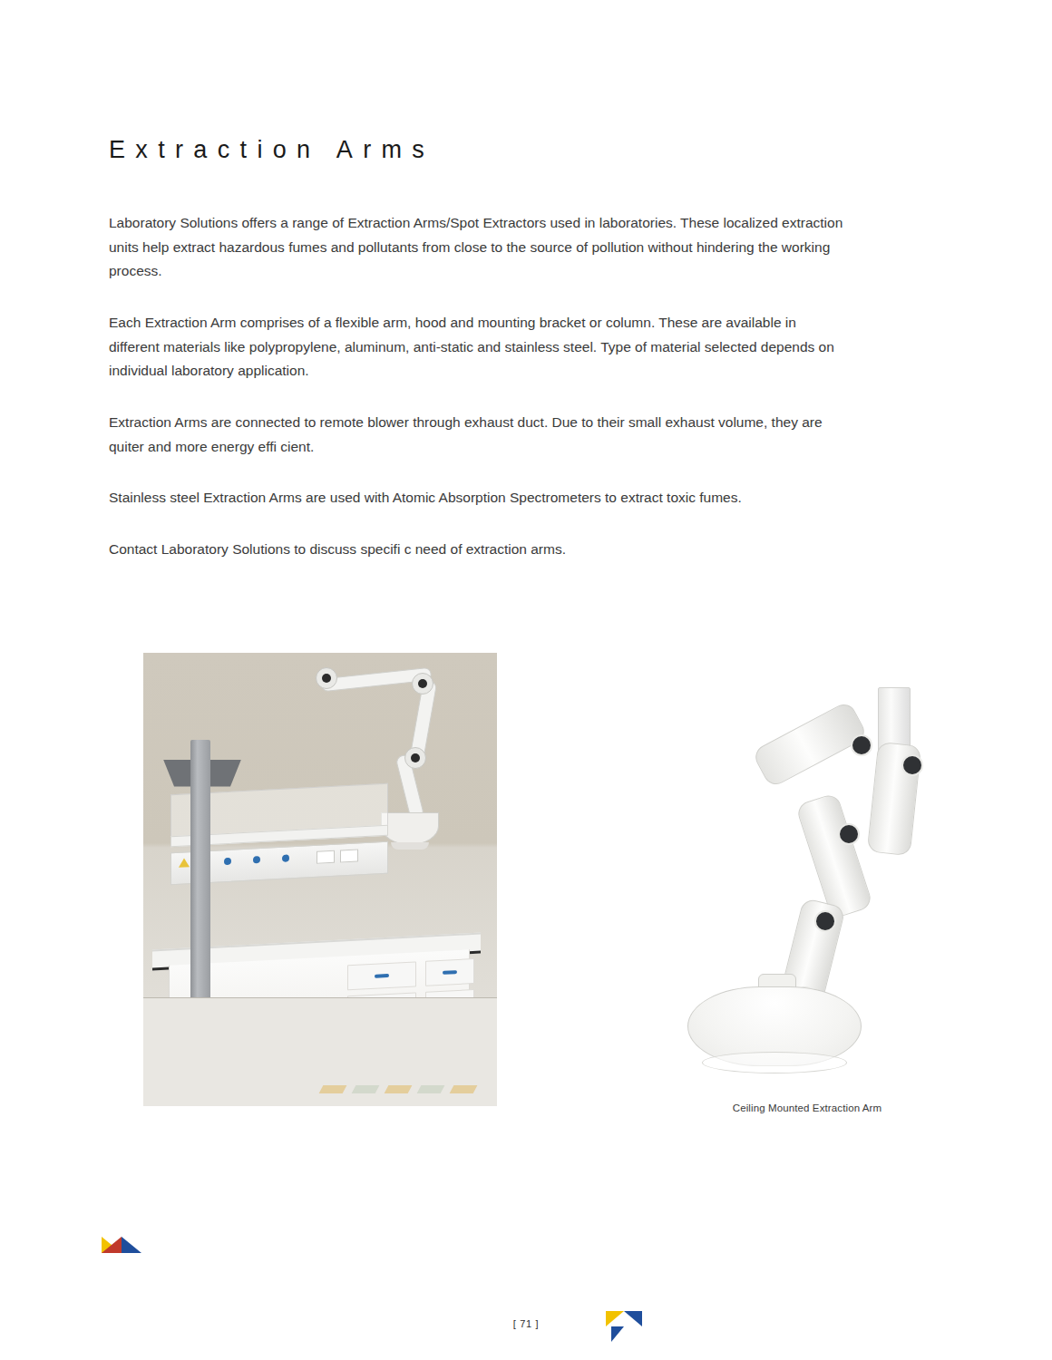Extraction Arms
Laboratory Solutions offers a range of Extraction Arms/Spot Extractors used in laboratories. These localized extraction units help extract hazardous fumes and pollutants from close to the source of pollution without hindering the working process.
Each Extraction Arm comprises of a flexible arm, hood and mounting bracket or column. These are available in different materials like polypropylene, aluminum, anti-static and stainless steel. Type of material selected depends on individual laboratory application.
Extraction Arms are connected to remote blower through exhaust duct. Due to their small exhaust volume, they are quiter and more energy effi cient.
Stainless steel Extraction Arms are used with Atomic Absorption Spectrometers to extract toxic fumes.
Contact Laboratory Solutions to discuss specifi c need of extraction arms.
Ceiling Mounted Extraction Arm
[ 71 ]